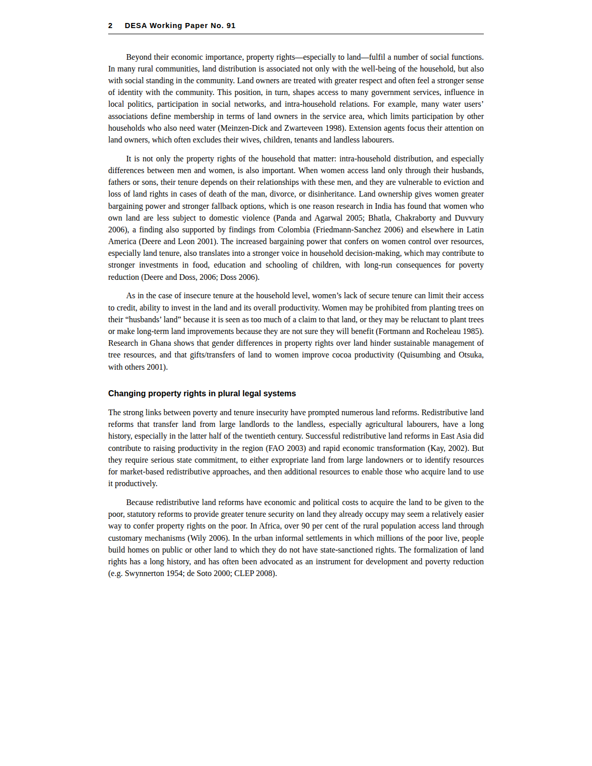2 DESA Working Paper No. 91
Beyond their economic importance, property rights—especially to land—fulfil a number of social functions. In many rural communities, land distribution is associated not only with the well-being of the household, but also with social standing in the community. Land owners are treated with greater respect and often feel a stronger sense of identity with the community. This position, in turn, shapes access to many government services, influence in local politics, participation in social networks, and intra-household relations. For example, many water users’ associations define membership in terms of land owners in the service area, which limits participation by other households who also need water (Meinzen-Dick and Zwarteveen 1998). Extension agents focus their attention on land owners, which often excludes their wives, children, tenants and landless labourers.
It is not only the property rights of the household that matter: intra-household distribution, and especially differences between men and women, is also important. When women access land only through their husbands, fathers or sons, their tenure depends on their relationships with these men, and they are vulnerable to eviction and loss of land rights in cases of death of the man, divorce, or disinheritance. Land ownership gives women greater bargaining power and stronger fallback options, which is one reason research in India has found that women who own land are less subject to domestic violence (Panda and Agarwal 2005; Bhatla, Chakraborty and Duvvury 2006), a finding also supported by findings from Colombia (Friedmann-Sanchez 2006) and elsewhere in Latin America (Deere and Leon 2001). The increased bargaining power that confers on women control over resources, especially land tenure, also translates into a stronger voice in household decision-making, which may contribute to stronger investments in food, education and schooling of children, with long-run consequences for poverty reduction (Deere and Doss, 2006; Doss 2006).
As in the case of insecure tenure at the household level, women’s lack of secure tenure can limit their access to credit, ability to invest in the land and its overall productivity. Women may be prohibited from planting trees on their “husbands’ land” because it is seen as too much of a claim to that land, or they may be reluctant to plant trees or make long-term land improvements because they are not sure they will benefit (Fortmann and Rocheleau 1985). Research in Ghana shows that gender differences in property rights over land hinder sustainable management of tree resources, and that gifts/transfers of land to women improve cocoa productivity (Quisumbing and Otsuka, with others 2001).
Changing property rights in plural legal systems
The strong links between poverty and tenure insecurity have prompted numerous land reforms. Redistributive land reforms that transfer land from large landlords to the landless, especially agricultural labourers, have a long history, especially in the latter half of the twentieth century. Successful redistributive land reforms in East Asia did contribute to raising productivity in the region (FAO 2003) and rapid economic transformation (Kay, 2002). But they require serious state commitment, to either expropriate land from large landowners or to identify resources for market-based redistributive approaches, and then additional resources to enable those who acquire land to use it productively.
Because redistributive land reforms have economic and political costs to acquire the land to be given to the poor, statutory reforms to provide greater tenure security on land they already occupy may seem a relatively easier way to confer property rights on the poor. In Africa, over 90 per cent of the rural population access land through customary mechanisms (Wily 2006). In the urban informal settlements in which millions of the poor live, people build homes on public or other land to which they do not have state-sanctioned rights. The formalization of land rights has a long history, and has often been advocated as an instrument for development and poverty reduction (e.g. Swynnerton 1954; de Soto 2000; CLEP 2008).